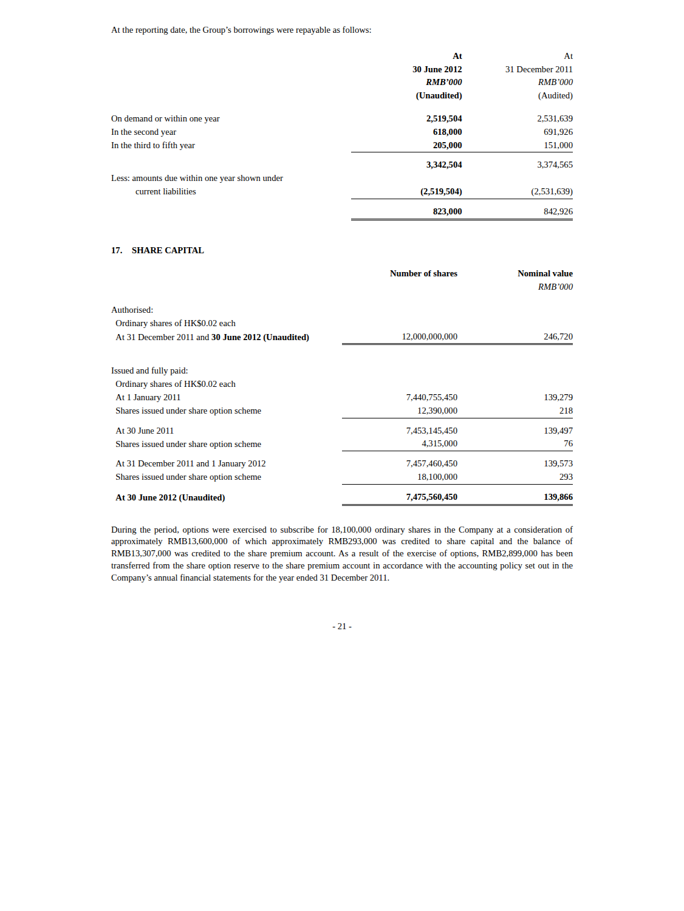At the reporting date, the Group’s borrowings were repayable as follows:
| | At | At |
| | 30 June 2012 | 31 December 2011 |
| | RMB’000 | RMB’000 |
| | (Unaudited) | (Audited) |
| On demand or within one year | 2,519,504 | 2,531,639 |
| In the second year | 618,000 | 691,926 |
| In the third to fifth year | 205,000 | 151,000 |
| | 3,342,504 | 3,374,565 |
| Less: amounts due within one year shown under | | |
| current liabilities | (2,519,504) | (2,531,639) |
| | 823,000 | 842,926 |
17. SHARE CAPITAL
| | Number of shares | Nominal value |
| | | RMB’000 |
| Authorised: | | |
| Ordinary shares of HK$0.02 each | | |
| At 31 December 2011 and 30 June 2012 (Unaudited) | 12,000,000,000 | 246,720 |
| Issued and fully paid: | | |
| Ordinary shares of HK$0.02 each | | |
| At 1 January 2011 | 7,440,755,450 | 139,279 |
| Shares issued under share option scheme | 12,390,000 | 218 |
| At 30 June 2011 | 7,453,145,450 | 139,497 |
| Shares issued under share option scheme | 4,315,000 | 76 |
| At 31 December 2011 and 1 January 2012 | 7,457,460,450 | 139,573 |
| Shares issued under share option scheme | 18,100,000 | 293 |
| At 30 June 2012 (Unaudited) | 7,475,560,450 | 139,866 |
During the period, options were exercised to subscribe for 18,100,000 ordinary shares in the Company at a consideration of approximately RMB13,600,000 of which approximately RMB293,000 was credited to share capital and the balance of RMB13,307,000 was credited to the share premium account. As a result of the exercise of options, RMB2,899,000 has been transferred from the share option reserve to the share premium account in accordance with the accounting policy set out in the Company’s annual financial statements for the year ended 31 December 2011.
- 21 -